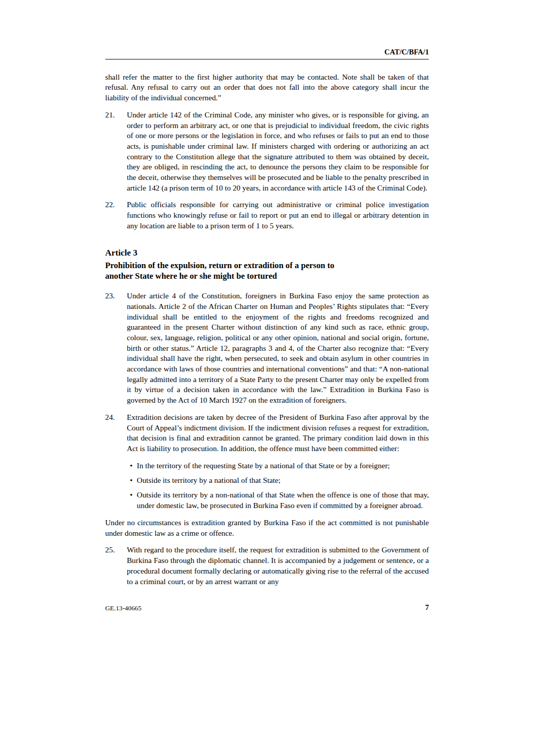CAT/C/BFA/1
shall refer the matter to the first higher authority that may be contacted. Note shall be taken of that refusal. Any refusal to carry out an order that does not fall into the above category shall incur the liability of the individual concerned.”
21.
Under article 142 of the Criminal Code, any minister who gives, or is responsible for giving, an order to perform an arbitrary act, or one that is prejudicial to individual freedom, the civic rights of one or more persons or the legislation in force, and who refuses or fails to put an end to those acts, is punishable under criminal law. If ministers charged with ordering or authorizing an act contrary to the Constitution allege that the signature attributed to them was obtained by deceit, they are obliged, in rescinding the act, to denounce the persons they claim to be responsible for the deceit, otherwise they themselves will be prosecuted and be liable to the penalty prescribed in article 142 (a prison term of 10 to 20 years, in accordance with article 143 of the Criminal Code).
22.
Public officials responsible for carrying out administrative or criminal police investigation functions who knowingly refuse or fail to report or put an end to illegal or arbitrary detention in any location are liable to a prison term of 1 to 5 years.
Article 3
Prohibition of the expulsion, return or extradition of a person to
another State where he or she might be tortured
23.
Under article 4 of the Constitution, foreigners in Burkina Faso enjoy the same protection as nationals. Article 2 of the African Charter on Human and Peoples’ Rights stipulates that: “Every individual shall be entitled to the enjoyment of the rights and freedoms recognized and guaranteed in the present Charter without distinction of any kind such as race, ethnic group, colour, sex, language, religion, political or any other opinion, national and social origin, fortune, birth or other status.” Article 12, paragraphs 3 and 4, of the Charter also recognize that: “Every individual shall have the right, when persecuted, to seek and obtain asylum in other countries in accordance with laws of those countries and international conventions” and that: “A non-national legally admitted into a territory of a State Party to the present Charter may only be expelled from it by virtue of a decision taken in accordance with the law.” Extradition in Burkina Faso is governed by the Act of 10 March 1927 on the extradition of foreigners.
24.
Extradition decisions are taken by decree of the President of Burkina Faso after approval by the Court of Appeal’s indictment division. If the indictment division refuses a request for extradition, that decision is final and extradition cannot be granted. The primary condition laid down in this Act is liability to prosecution. In addition, the offence must have been committed either:
In the territory of the requesting State by a national of that State or by a foreigner;
Outside its territory by a national of that State;
Outside its territory by a non-national of that State when the offence is one of those that may, under domestic law, be prosecuted in Burkina Faso even if committed by a foreigner abroad.
Under no circumstances is extradition granted by Burkina Faso if the act committed is not punishable under domestic law as a crime or offence.
25.
With regard to the procedure itself, the request for extradition is submitted to the Government of Burkina Faso through the diplomatic channel. It is accompanied by a judgement or sentence, or a procedural document formally declaring or automatically giving rise to the referral of the accused to a criminal court, or by an arrest warrant or any
GE.13-40665
7